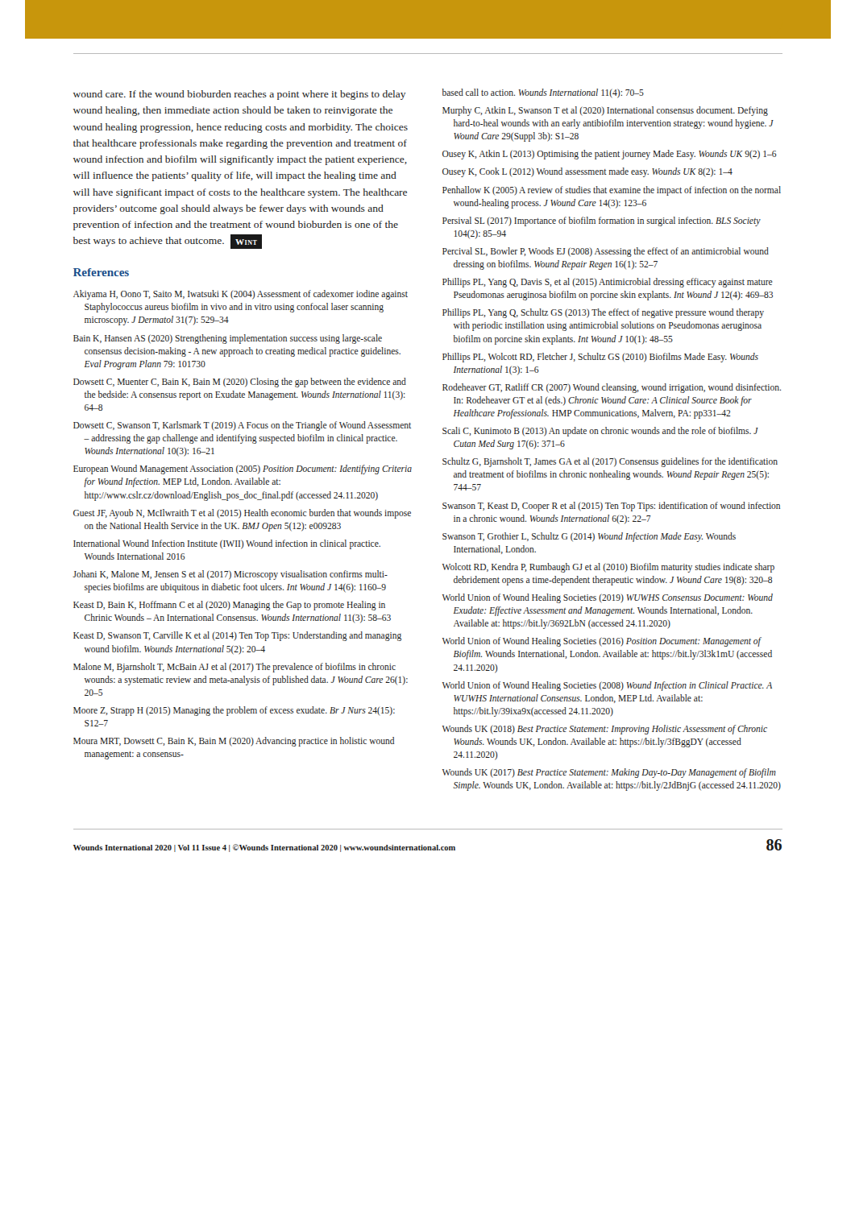wound care. If the wound bioburden reaches a point where it begins to delay wound healing, then immediate action should be taken to reinvigorate the wound healing progression, hence reducing costs and morbidity. The choices that healthcare professionals make regarding the prevention and treatment of wound infection and biofilm will significantly impact the patient experience, will influence the patients’ quality of life, will impact the healing time and will have significant impact of costs to the healthcare system. The healthcare providers’ outcome goal should always be fewer days with wounds and prevention of infection and the treatment of wound bioburden is one of the best ways to achieve that outcome. Wint
References
Akiyama H, Oono T, Saito M, Iwatsuki K (2004) Assessment of cadexomer iodine against Staphylococcus aureus biofilm in vivo and in vitro using confocal laser scanning microscopy. J Dermatol 31(7): 529–34
Bain K, Hansen AS (2020) Strengthening implementation success using large-scale consensus decision-making - A new approach to creating medical practice guidelines. Eval Program Plann 79: 101730
Dowsett C, Muenter C, Bain K, Bain M (2020) Closing the gap between the evidence and the bedside: A consensus report on Exudate Management. Wounds International 11(3): 64–8
Dowsett C, Swanson T, Karlsmark T (2019) A Focus on the Triangle of Wound Assessment – addressing the gap challenge and identifying suspected biofilm in clinical practice. Wounds International 10(3): 16–21
European Wound Management Association (2005) Position Document: Identifying Criteria for Wound Infection. MEP Ltd, London. Available at: http://www.cslr.cz/download/English_pos_doc_final.pdf (accessed 24.11.2020)
Guest JF, Ayoub N, McIlwraith T et al (2015) Health economic burden that wounds impose on the National Health Service in the UK. BMJ Open 5(12): e009283
International Wound Infection Institute (IWII) Wound infection in clinical practice. Wounds International 2016
Johani K, Malone M, Jensen S et al (2017) Microscopy visualisation confirms multi-species biofilms are ubiquitous in diabetic foot ulcers. Int Wound J 14(6): 1160–9
Keast D, Bain K, Hoffmann C et al (2020) Managing the Gap to promote Healing in Chrinic Wounds – An International Consensus. Wounds International 11(3): 58–63
Keast D, Swanson T, Carville K et al (2014) Ten Top Tips: Understanding and managing wound biofilm. Wounds International 5(2): 20–4
Malone M, Bjarnsholt T, McBain AJ et al (2017) The prevalence of biofilms in chronic wounds: a systematic review and meta-analysis of published data. J Wound Care 26(1): 20–5
Moore Z, Strapp H (2015) Managing the problem of excess exudate. Br J Nurs 24(15): S12–7
Moura MRT, Dowsett C, Bain K, Bain M (2020) Advancing practice in holistic wound management: a consensus-
based call to action. Wounds International 11(4): 70–5
Murphy C, Atkin L, Swanson T et al (2020) International consensus document. Defying hard-to-heal wounds with an early antibiofilm intervention strategy: wound hygiene. J Wound Care 29(Suppl 3b): S1–28
Ousey K, Atkin L (2013) Optimising the patient journey Made Easy. Wounds UK 9(2) 1–6
Ousey K, Cook L (2012) Wound assessment made easy. Wounds UK 8(2): 1–4
Penhallow K (2005) A review of studies that examine the impact of infection on the normal wound-healing process. J Wound Care 14(3): 123–6
Persival SL (2017) Importance of biofilm formation in surgical infection. BLS Society 104(2): 85–94
Percival SL, Bowler P, Woods EJ (2008) Assessing the effect of an antimicrobial wound dressing on biofilms. Wound Repair Regen 16(1): 52–7
Phillips PL, Yang Q, Davis S, et al (2015) Antimicrobial dressing efficacy against mature Pseudomonas aeruginosa biofilm on porcine skin explants. Int Wound J 12(4): 469–83
Phillips PL, Yang Q, Schultz GS (2013) The effect of negative pressure wound therapy with periodic instillation using antimicrobial solutions on Pseudomonas aeruginosa biofilm on porcine skin explants. Int Wound J 10(1): 48–55
Phillips PL, Wolcott RD, Fletcher J, Schultz GS (2010) Biofilms Made Easy. Wounds International 1(3): 1–6
Rodeheaver GT, Ratliff CR (2007) Wound cleansing, wound irrigation, wound disinfection. In: Rodeheaver GT et al (eds.) Chronic Wound Care: A Clinical Source Book for Healthcare Professionals. HMP Communications, Malvern, PA: pp331–42
Scali C, Kunimoto B (2013) An update on chronic wounds and the role of biofilms. J Cutan Med Surg 17(6): 371–6
Schultz G, Bjarnsholt T, James GA et al (2017) Consensus guidelines for the identification and treatment of biofilms in chronic nonhealing wounds. Wound Repair Regen 25(5): 744–57
Swanson T, Keast D, Cooper R et al (2015) Ten Top Tips: identification of wound infection in a chronic wound. Wounds International 6(2): 22–7
Swanson T, Grothier L, Schultz G (2014) Wound Infection Made Easy. Wounds International, London.
Wolcott RD, Kendra P, Rumbaugh GJ et al (2010) Biofilm maturity studies indicate sharp debridement opens a time-dependent therapeutic window. J Wound Care 19(8): 320–8
World Union of Wound Healing Societies (2019) WUWHS Consensus Document: Wound Exudate: Effective Assessment and Management. Wounds International, London. Available at: https://bit.ly/3692LbN (accessed 24.11.2020)
World Union of Wound Healing Societies (2016) Position Document: Management of Biofilm. Wounds International, London. Available at: https://bit.ly/3l3k1mU (accessed 24.11.2020)
World Union of Wound Healing Societies (2008) Wound Infection in Clinical Practice. A WUWHS International Consensus. London, MEP Ltd. Available at: https://bit.ly/39ixa9x(accessed 24.11.2020)
Wounds UK (2018) Best Practice Statement: Improving Holistic Assessment of Chronic Wounds. Wounds UK, London. Available at: https://bit.ly/3fBggDY (accessed 24.11.2020)
Wounds UK (2017) Best Practice Statement: Making Day-to-Day Management of Biofilm Simple. Wounds UK, London. Available at: https://bit.ly/2JdBnjG (accessed 24.11.2020)
Wounds International 2020 | Vol 11 Issue 4 | ©Wounds International 2020 | www.woundsinternational.com
86